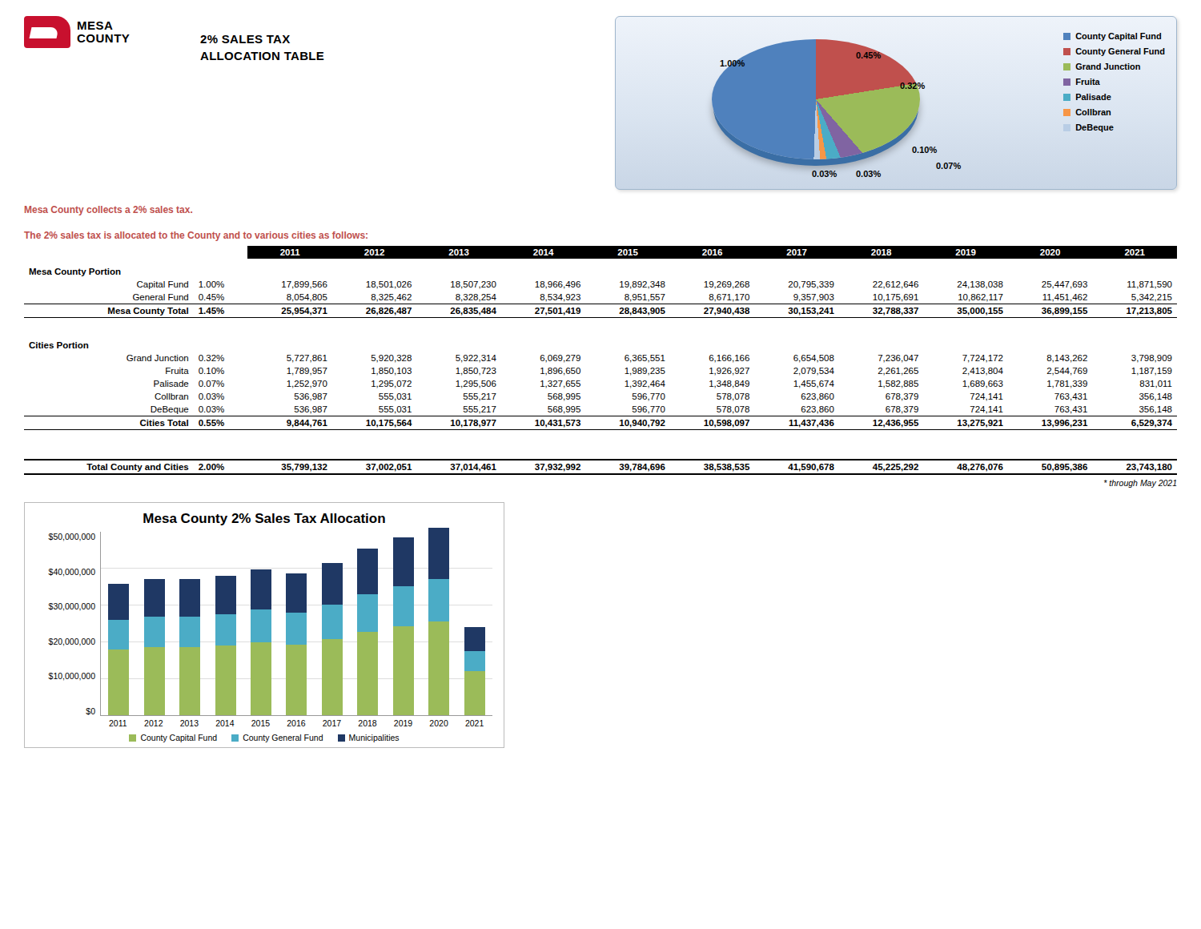MESA
COUNTY
2% SALES TAX
ALLOCATION TABLE
0.45%
0.32%
1.00%
0.10%
0.07%
0.03%
0.03%
County Capital Fund
County General Fund
Grand Junction
Fruita
Palisade
Collbran
DeBeque
Mesa County collects a 2% sales tax.
The 2% sales tax is allocated to the County and to various cities as follows:
| | | 2011 | 2012 | 2013 | 2014 | 2015 | 2016 | 2017 | 2018 | 2019 | 2020 | 2021 |
| --- | --- | --- | --- | --- | --- | --- | --- | --- | --- | --- | --- | --- |
| Mesa County Portion |
| Capital Fund | 1.00% | 17,899,566 | 18,501,026 | 18,507,230 | 18,966,496 | 19,892,348 | 19,269,268 | 20,795,339 | 22,612,646 | 24,138,038 | 25,447,693 | 11,871,590 |
| General Fund | 0.45% | 8,054,805 | 8,325,462 | 8,328,254 | 8,534,923 | 8,951,557 | 8,671,170 | 9,357,903 | 10,175,691 | 10,862,117 | 11,451,462 | 5,342,215 |
| Mesa County Total | 1.45% | 25,954,371 | 26,826,487 | 26,835,484 | 27,501,419 | 28,843,905 | 27,940,438 | 30,153,241 | 32,788,337 | 35,000,155 | 36,899,155 | 17,213,805 |
| Cities Portion |
| Grand Junction | 0.32% | 5,727,861 | 5,920,328 | 5,922,314 | 6,069,279 | 6,365,551 | 6,166,166 | 6,654,508 | 7,236,047 | 7,724,172 | 8,143,262 | 3,798,909 |
| Fruita | 0.10% | 1,789,957 | 1,850,103 | 1,850,723 | 1,896,650 | 1,989,235 | 1,926,927 | 2,079,534 | 2,261,265 | 2,413,804 | 2,544,769 | 1,187,159 |
| Palisade | 0.07% | 1,252,970 | 1,295,072 | 1,295,506 | 1,327,655 | 1,392,464 | 1,348,849 | 1,455,674 | 1,582,885 | 1,689,663 | 1,781,339 | 831,011 |
| Collbran | 0.03% | 536,987 | 555,031 | 555,217 | 568,995 | 596,770 | 578,078 | 623,860 | 678,379 | 724,141 | 763,431 | 356,148 |
| DeBeque | 0.03% | 536,987 | 555,031 | 555,217 | 568,995 | 596,770 | 578,078 | 623,860 | 678,379 | 724,141 | 763,431 | 356,148 |
| Cities Total | 0.55% | 9,844,761 | 10,175,564 | 10,178,977 | 10,431,573 | 10,940,792 | 10,598,097 | 11,437,436 | 12,436,955 | 13,275,921 | 13,996,231 | 6,529,374 |
| Total County and Cities | 2.00% | 35,799,132 | 37,002,051 | 37,014,461 | 37,932,992 | 39,784,696 | 38,538,535 | 41,590,678 | 45,225,292 | 48,276,076 | 50,895,386 | 23,743,180 |
* through May 2021
Mesa County 2% Sales Tax Allocation
$50,000,000 $40,000,000 $30,000,000 $20,000,000 $10,000,000 $0
20112012201320142015 201620172018201920202021
County Capital Fund
County General Fund
Municipalities